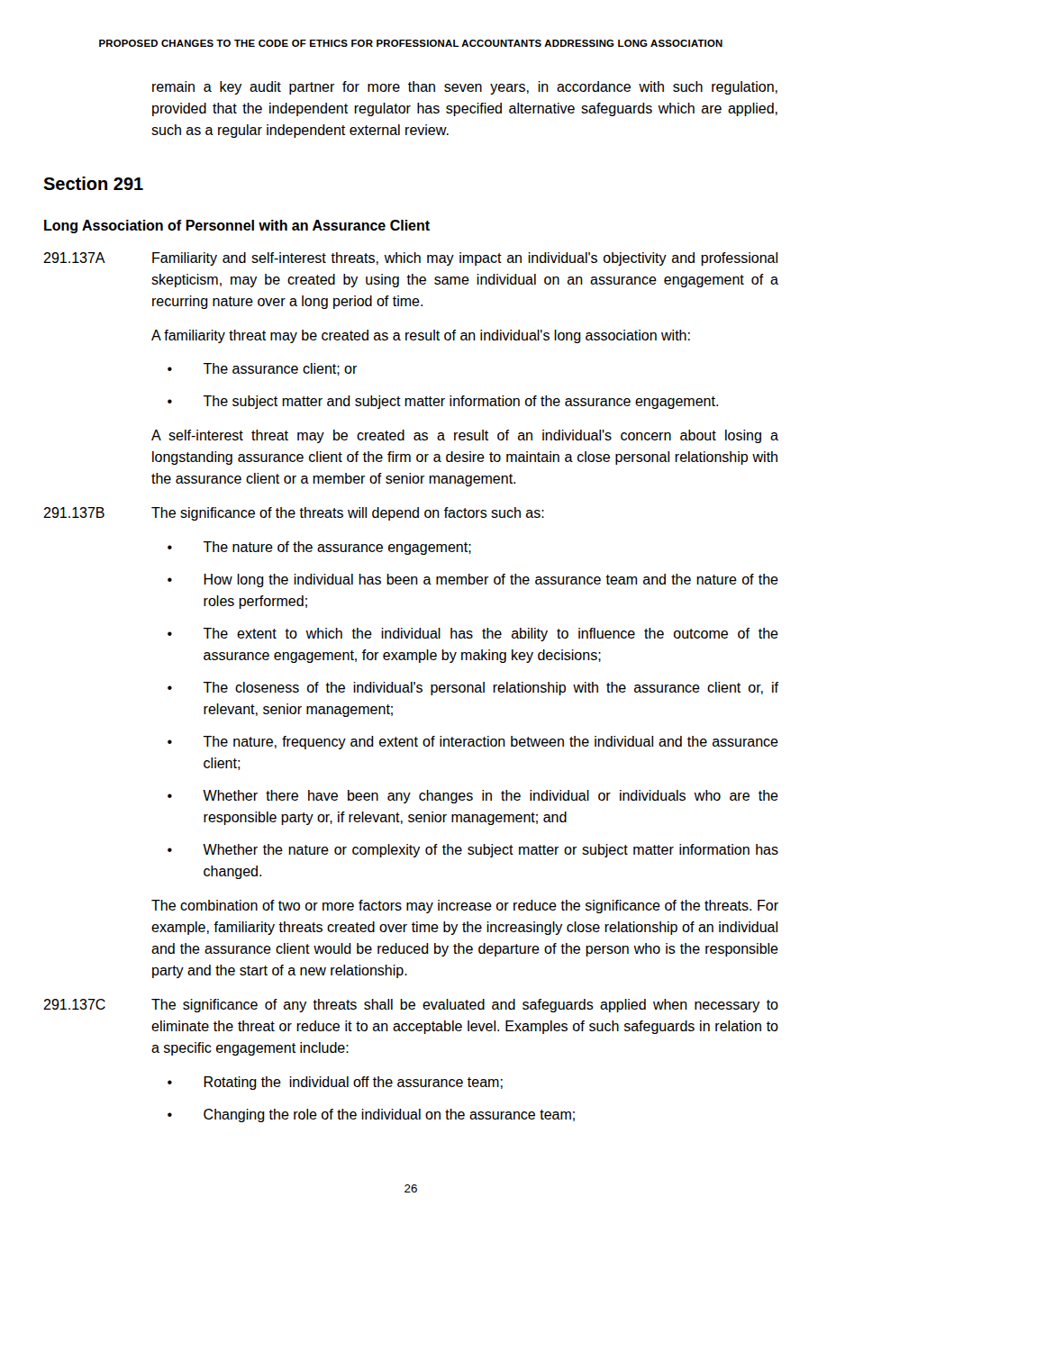PROPOSED CHANGES TO THE CODE OF ETHICS FOR PROFESSIONAL ACCOUNTANTS ADDRESSING LONG ASSOCIATION
remain a key audit partner for more than seven years, in accordance with such regulation, provided that the independent regulator has specified alternative safeguards which are applied, such as a regular independent external review.
Section 291
Long Association of Personnel with an Assurance Client
291.137A
Familiarity and self-interest threats, which may impact an individual's objectivity and professional skepticism, may be created by using the same individual on an assurance engagement of a recurring nature over a long period of time.
A familiarity threat may be created as a result of an individual's long association with:
The assurance client; or
The subject matter and subject matter information of the assurance engagement.
A self-interest threat may be created as a result of an individual's concern about losing a longstanding assurance client of the firm or a desire to maintain a close personal relationship with the assurance client or a member of senior management.
291.137B
The significance of the threats will depend on factors such as:
The nature of the assurance engagement;
How long the individual has been a member of the assurance team and the nature of the roles performed;
The extent to which the individual has the ability to influence the outcome of the assurance engagement, for example by making key decisions;
The closeness of the individual's personal relationship with the assurance client or, if relevant, senior management;
The nature, frequency and extent of interaction between the individual and the assurance client;
Whether there have been any changes in the individual or individuals who are the responsible party or, if relevant, senior management; and
Whether the nature or complexity of the subject matter or subject matter information has changed.
The combination of two or more factors may increase or reduce the significance of the threats. For example, familiarity threats created over time by the increasingly close relationship of an individual and the assurance client would be reduced by the departure of the person who is the responsible party and the start of a new relationship.
291.137C
The significance of any threats shall be evaluated and safeguards applied when necessary to eliminate the threat or reduce it to an acceptable level. Examples of such safeguards in relation to a specific engagement include:
Rotating the individual off the assurance team;
Changing the role of the individual on the assurance team;
26